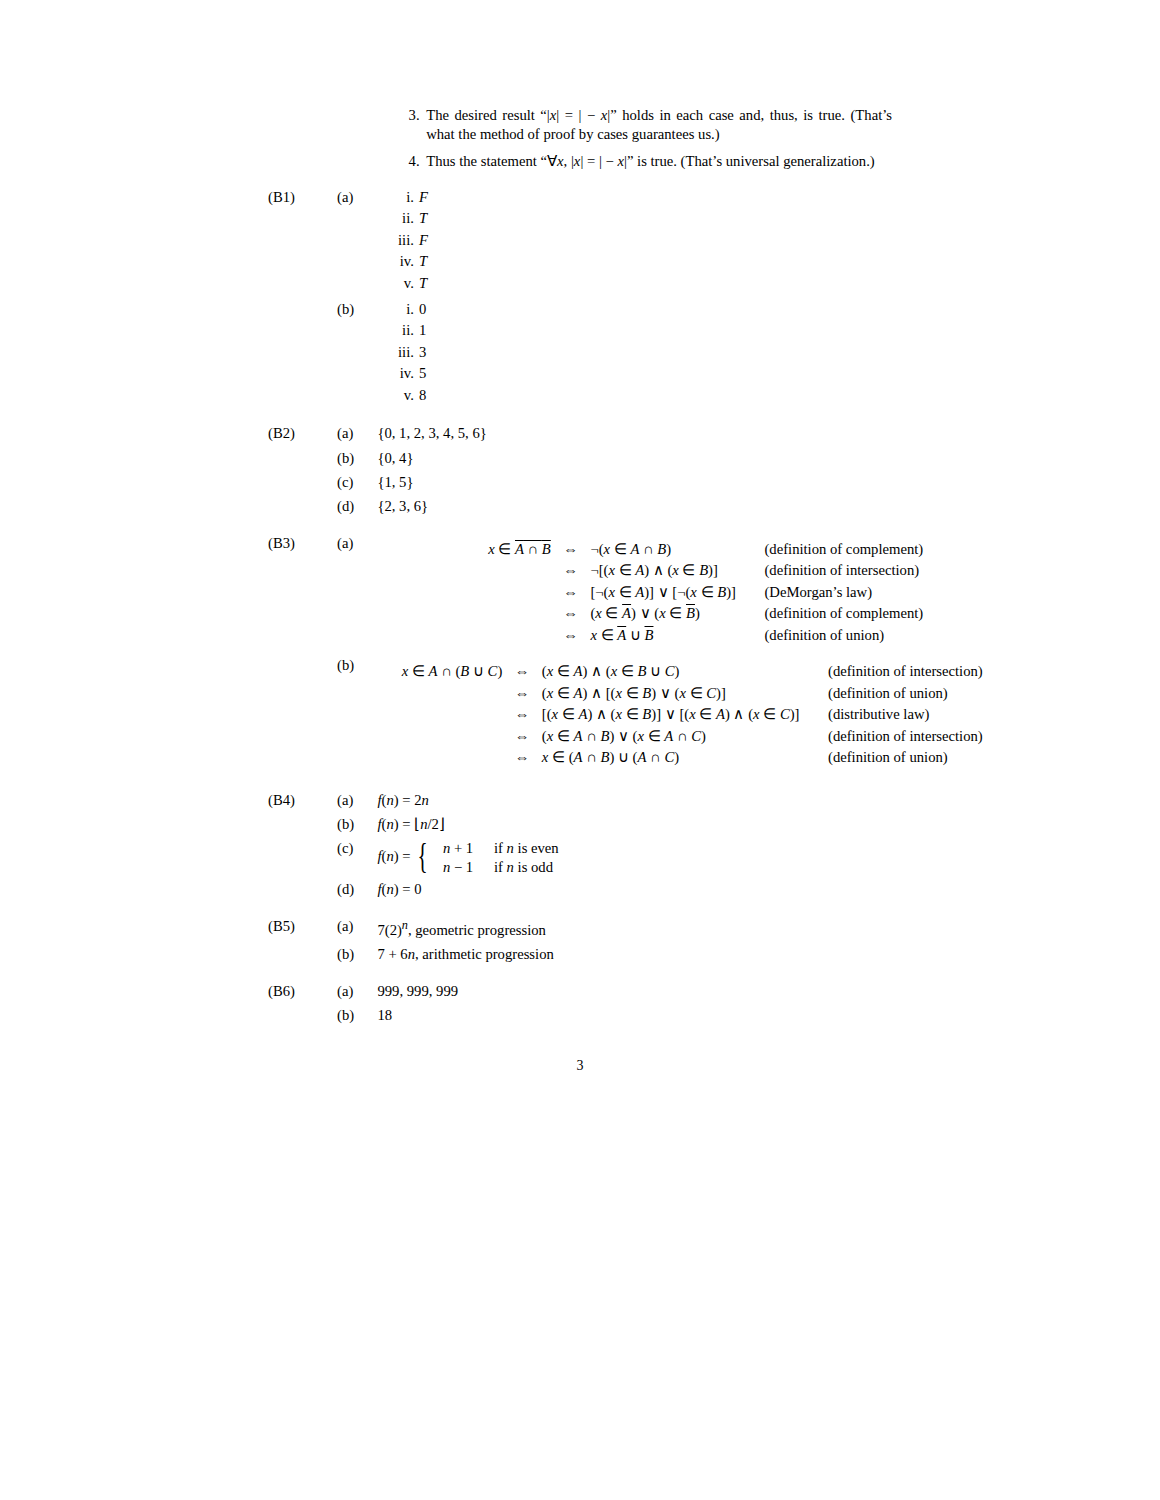3.
The desired result “|x| = | − x|” holds in each case and, thus, is true. (That’s what the method of proof by cases guarantees us.)
4.
Thus the statement “∀x, |x| = | − x|” is true. (That’s universal generalization.)
(B1)
(a)
i.
F
ii.
T
iii.
F
iv.
T
v.
T
(b)
i.
0
ii.
1
iii.
3
iv.
5
v.
8
(B2)
(a)
{0, 1, 2, 3, 4, 5, 6}
(b)
{0, 4}
(c)
{1, 5}
(d)
{2, 3, 6}
(B3)
(a)
| x ∈ A ∩ B | ⇔ | ¬( x ∈ A ∩ B ) | (definition of complement) |
| | ⇔ | ¬[( x ∈ A ) ∧ ( x ∈ B )] | (definition of intersection) |
| | ⇔ | [¬( x ∈ A )] ∨ [¬( x ∈ B )] | (DeMorgan’s law) |
| | ⇔ | ( x ∈ A ) ∨ ( x ∈ B ) | (definition of complement) |
| | ⇔ | x ∈ A ∪ B | (definition of union) |
(b)
| x ∈ A ∩ ( B ∪ C ) | ⇔ | ( x ∈ A ) ∧ ( x ∈ B ∪ C ) | (definition of intersection) |
| | ⇔ | ( x ∈ A ) ∧ [( x ∈ B ) ∨ ( x ∈ C )] | (definition of union) |
| | ⇔ | [( x ∈ A ) ∧ ( x ∈ B )] ∨ [( x ∈ A ) ∧ ( x ∈ C )] | (distributive law) |
| | ⇔ | ( x ∈ A ∩ B ) ∨ ( x ∈ A ∩ C ) | (definition of intersection) |
| | ⇔ | x ∈ ( A ∩ B ) ∪ ( A ∩ C ) | (definition of union) |
(B4)
(a)
f(n) = 2n
(b)
f(n) = ⌊n/2⌋
(c)
f(n) = { n + 1 if n is even n − 1 if n is odd
(d)
f(n) = 0
(B5)
(a)
7(2)n, geometric progression
(b)
7 + 6n, arithmetic progression
(B6)
(a)
999, 999, 999
(b)
18
3